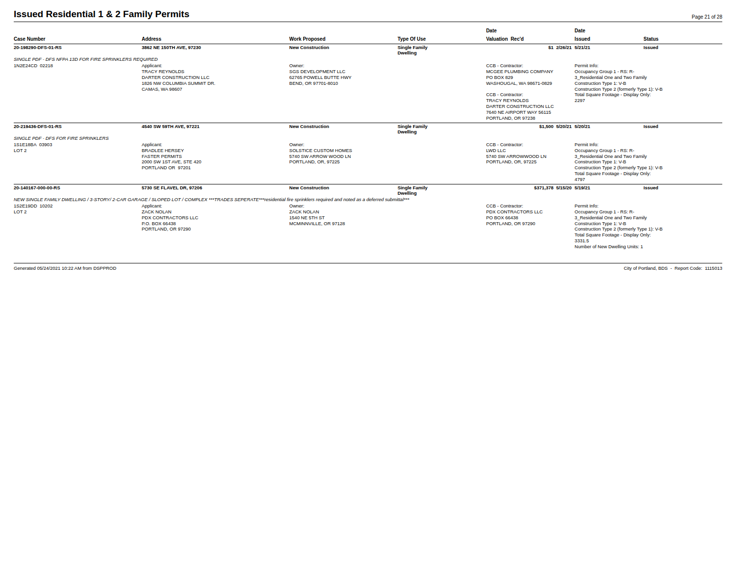Issued Residential 1 & 2 Family Permits
Page 21 of 28
| | | | | Date | Date | |
| --- | --- | --- | --- | --- | --- | --- |
| Case Number | Address | Work Proposed | Type Of Use | Valuation Rec'd | Issued | Status |
| 20-198290-DFS-01-RS | 3862 NE 150TH AVE, 97230 | New Construction | Single Family Dwelling | $1 2/26/21 | 5/21/21 | Issued |
| SINGLE PDF - DFS NFPA 13D FOR FIRE SPRINKLERS REQUIRED |
| 1N2E24CD 02218 | Applicant: TRACY REYNOLDS DARTER CONSTRUCTION LLC 1826 NW COLUMBIA SUMMIT DR. CAMAS, WA 98607 | Owner: SGS DEVELOPMENT LLC 62765 POWELL BUTTE HWY BEND, OR 97701-8010 | CCB - Contractor: MCGEE PLUMBING COMPANY PO BOX 829 WASHOUGAL, WA 98671-0829 CCB - Contractor: TRACY REYNOLDS DARTER CONSTRUCTION LLC 7640 NE AIRPORT WAY 56115 PORTLAND, OR 97238 | Permit Info: Occupancy Group 1 - RS: R- 3_Residential One and Two Family Construction Type 1: V-B Construction Type 2 (formerly Type 1): V-B Total Square Footage - Display Only: 2297 |
| 20-219436-DFS-01-RS | 4540 SW 59TH AVE, 97221 | New Construction | Single Family Dwelling | $1,500 5/20/21 | 5/20/21 | Issued |
| SINGLE PDF - DFS FOR FIRE SPRINKLERS |
| 1S1E18BA 03903 LOT 2 | Applicant: BRADLEE HERSEY FASTER PERMITS 2000 SW 1ST AVE, STE 420 PORTLAND OR 97201 | Owner: SOLSTICE CUSTOM HOMES 5740 SW ARROW WOOD LN PORTLAND, OR, 97225 | CCB - Contractor: LWD LLC 5740 SW ARROWWOOD LN PORTLAND, OR, 97225 | Permit Info: Occupancy Group 1 - RS: R- 3_Residential One and Two Family Construction Type 1: V-B Construction Type 2 (formerly Type 1): V-B Total Square Footage - Display Only: 4797 |
| 20-140167-000-00-RS | 5730 SE FLAVEL DR, 97206 | New Construction | Single Family Dwelling | $371,378 5/15/20 | 5/19/21 | Issued |
| NEW SINGLE FAMILY DWELLING / 3-STORY/ 2-CAR GARAGE / SLOPED LOT / COMPLEX ***TRADES SEPERATE***residential fire sprinklers required and noted as a deferred submittal*** |
| 1S2E19DD 10202 LOT 2 | Applicant: ZACK NOLAN PDX CONTRACTORS LLC P.O. BOX 66438 PORTLAND, OR 97290 | Owner: ZACK NOLAN 1540 NE 5TH ST MCMINNVILLE, OR 97128 | CCB - Contractor: PDX CONTRACTORS LLC PO BOX 66438 PORTLAND, OR 97290 | Permit Info: Occupancy Group 1 - RS: R- 3_Residential One and Two Family Construction Type 1: V-B Construction Type 2 (formerly Type 1): V-B Total Square Footage - Display Only: 3331.5 Number of New Dwelling Units: 1 |
Generated 05/24/2021 10:22 AM from DSPPROD
City of Portland, BDS - Report Code: 1115013